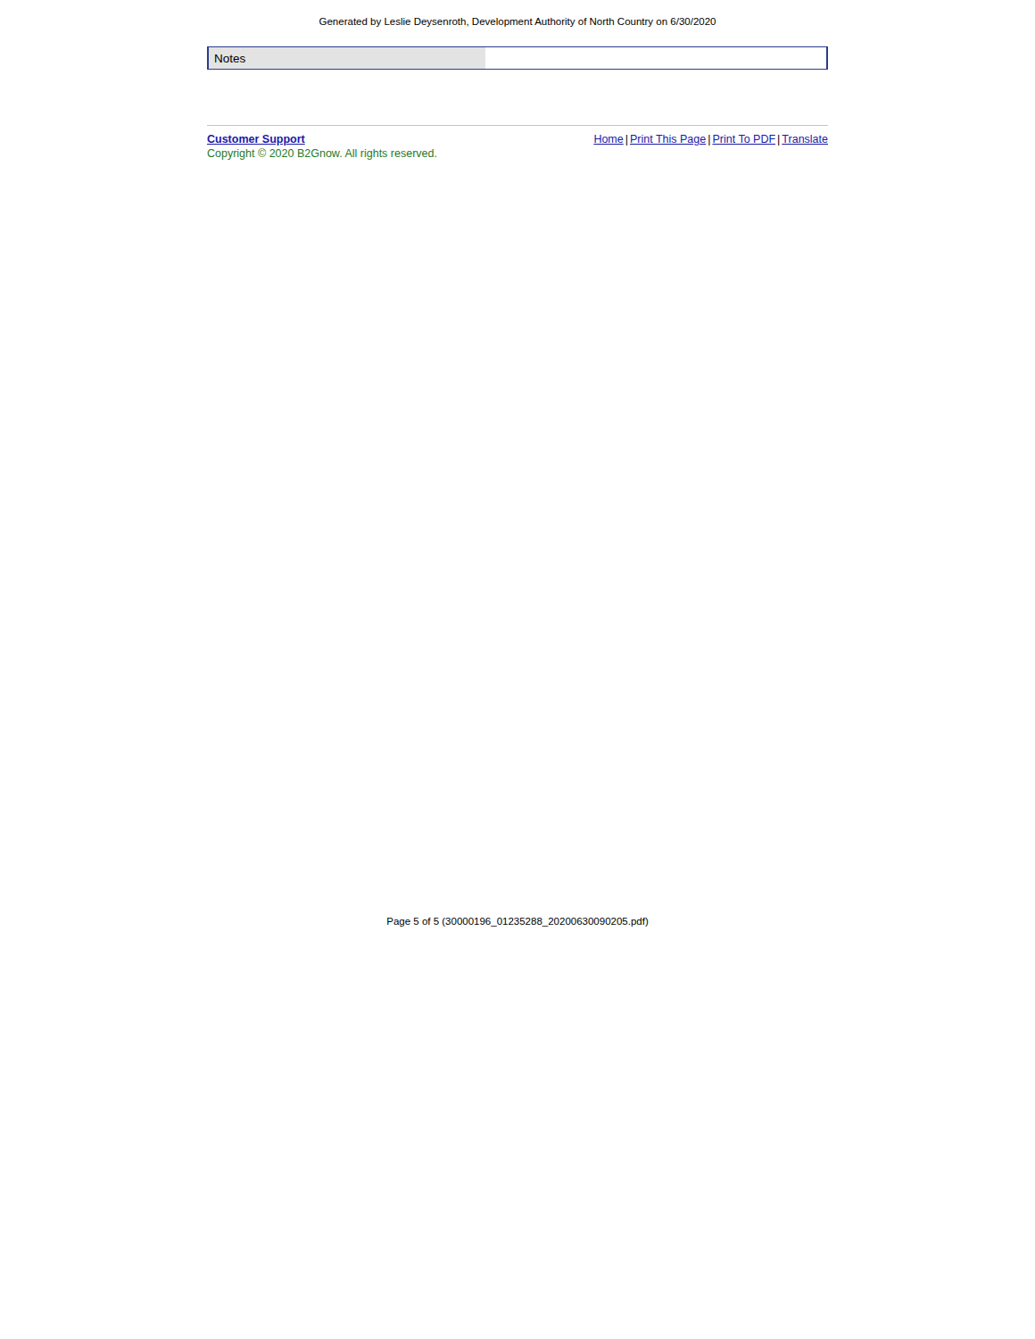Generated by Leslie Deysenroth, Development Authority of North Country on 6/30/2020
Notes
Customer Support
Copyright © 2020 B2Gnow. All rights reserved.
Home|Print This Page|Print To PDF|Translate
Page 5 of 5 (30000196_01235288_20200630090205.pdf)